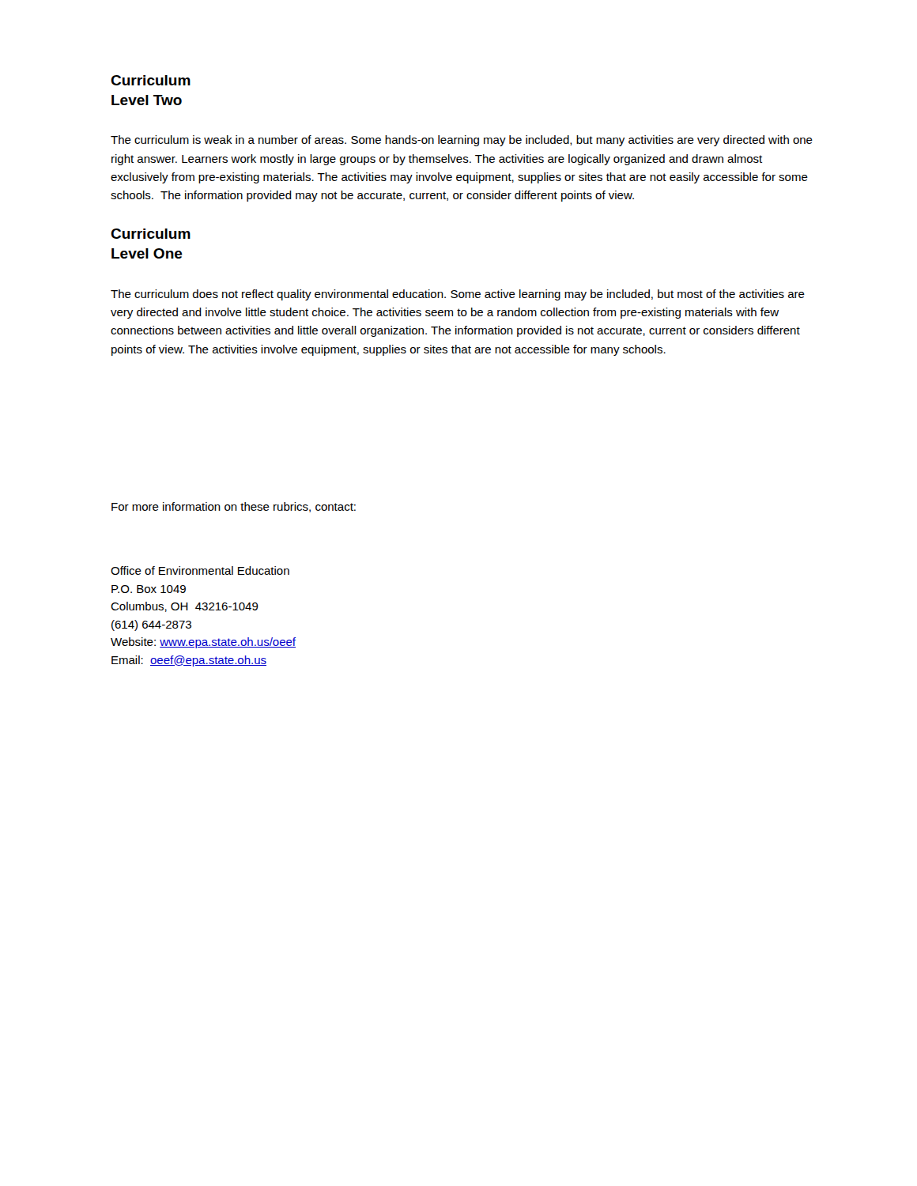Curriculum
Level Two
The curriculum is weak in a number of areas. Some hands-on learning may be included, but many activities are very directed with one right answer. Learners work mostly in large groups or by themselves. The activities are logically organized and drawn almost exclusively from pre-existing materials. The activities may involve equipment, supplies or sites that are not easily accessible for some schools. The information provided may not be accurate, current, or consider different points of view.
Curriculum
Level One
The curriculum does not reflect quality environmental education. Some active learning may be included, but most of the activities are very directed and involve little student choice. The activities seem to be a random collection from pre-existing materials with few connections between activities and little overall organization. The information provided is not accurate, current or considers different points of view. The activities involve equipment, supplies or sites that are not accessible for many schools.
For more information on these rubrics, contact:
Office of Environmental Education
P.O. Box 1049
Columbus, OH 43216-1049
(614) 644-2873
Website: www.epa.state.oh.us/oeef
Email: oeef@epa.state.oh.us